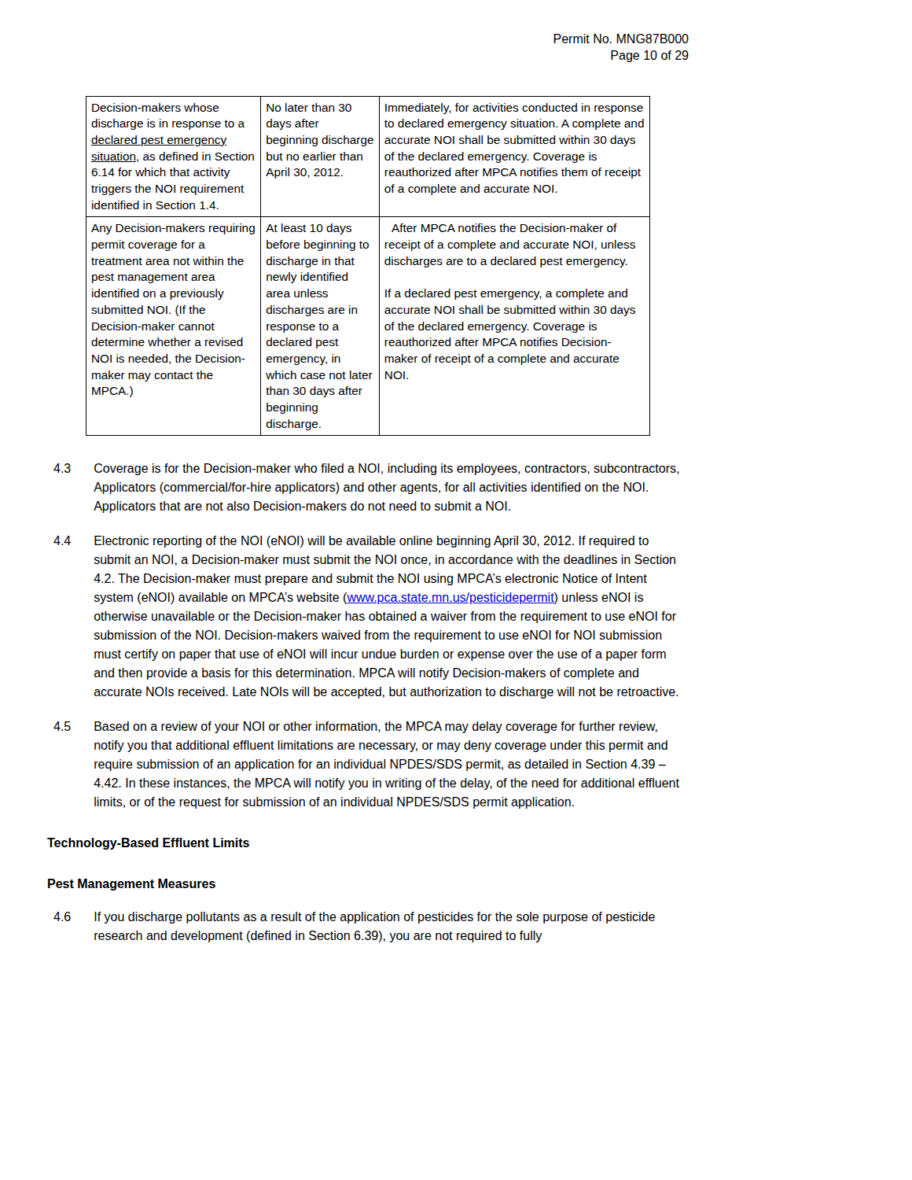Permit No. MNG87B000
Page 10 of 29
| Decision-makers whose discharge is in response to a declared pest emergency situation , as defined in Section 6.14 for which that activity triggers the NOI requirement identified in Section 1.4. | No later than 30 days after beginning discharge but no earlier than April 30, 2012. | Immediately, for activities conducted in response to declared emergency situation. A complete and accurate NOI shall be submitted within 30 days of the declared emergency. Coverage is reauthorized after MPCA notifies them of receipt of a complete and accurate NOI. |
| Any Decision-makers requiring permit coverage for a treatment area not within the pest management area identified on a previously submitted NOI. (If the Decision-maker cannot determine whether a revised NOI is needed, the Decision-maker may contact the MPCA.) | At least 10 days before beginning to discharge in that newly identified area unless discharges are in response to a declared pest emergency, in which case not later than 30 days after beginning discharge. | After MPCA notifies the Decision-maker of receipt of a complete and accurate NOI, unless discharges are to a declared pest emergency. If a declared pest emergency, a complete and accurate NOI shall be submitted within 30 days of the declared emergency. Coverage is reauthorized after MPCA notifies Decision-maker of receipt of a complete and accurate NOI. |
4.3
Coverage is for the Decision-maker who filed a NOI, including its employees, contractors, subcontractors, Applicators (commercial/for-hire applicators) and other agents, for all activities identified on the NOI. Applicators that are not also Decision-makers do not need to submit a NOI.
4.4
Electronic reporting of the NOI (eNOI) will be available online beginning April 30, 2012. If required to submit an NOI, a Decision-maker must submit the NOI once, in accordance with the deadlines in Section 4.2. The Decision-maker must prepare and submit the NOI using MPCA’s electronic Notice of Intent system (eNOI) available on MPCA’s website (www.pca.state.mn.us/pesticidepermit) unless eNOI is otherwise unavailable or the Decision-maker has obtained a waiver from the requirement to use eNOI for submission of the NOI. Decision-makers waived from the requirement to use eNOI for NOI submission must certify on paper that use of eNOI will incur undue burden or expense over the use of a paper form and then provide a basis for this determination. MPCA will notify Decision-makers of complete and accurate NOIs received. Late NOIs will be accepted, but authorization to discharge will not be retroactive.
4.5
Based on a review of your NOI or other information, the MPCA may delay coverage for further review, notify you that additional effluent limitations are necessary, or may deny coverage under this permit and require submission of an application for an individual NPDES/SDS permit, as detailed in Section 4.39 – 4.42. In these instances, the MPCA will notify you in writing of the delay, of the need for additional effluent limits, or of the request for submission of an individual NPDES/SDS permit application.
Technology-Based Effluent Limits
Pest Management Measures
4.6
If you discharge pollutants as a result of the application of pesticides for the sole purpose of pesticide research and development (defined in Section 6.39), you are not required to fully